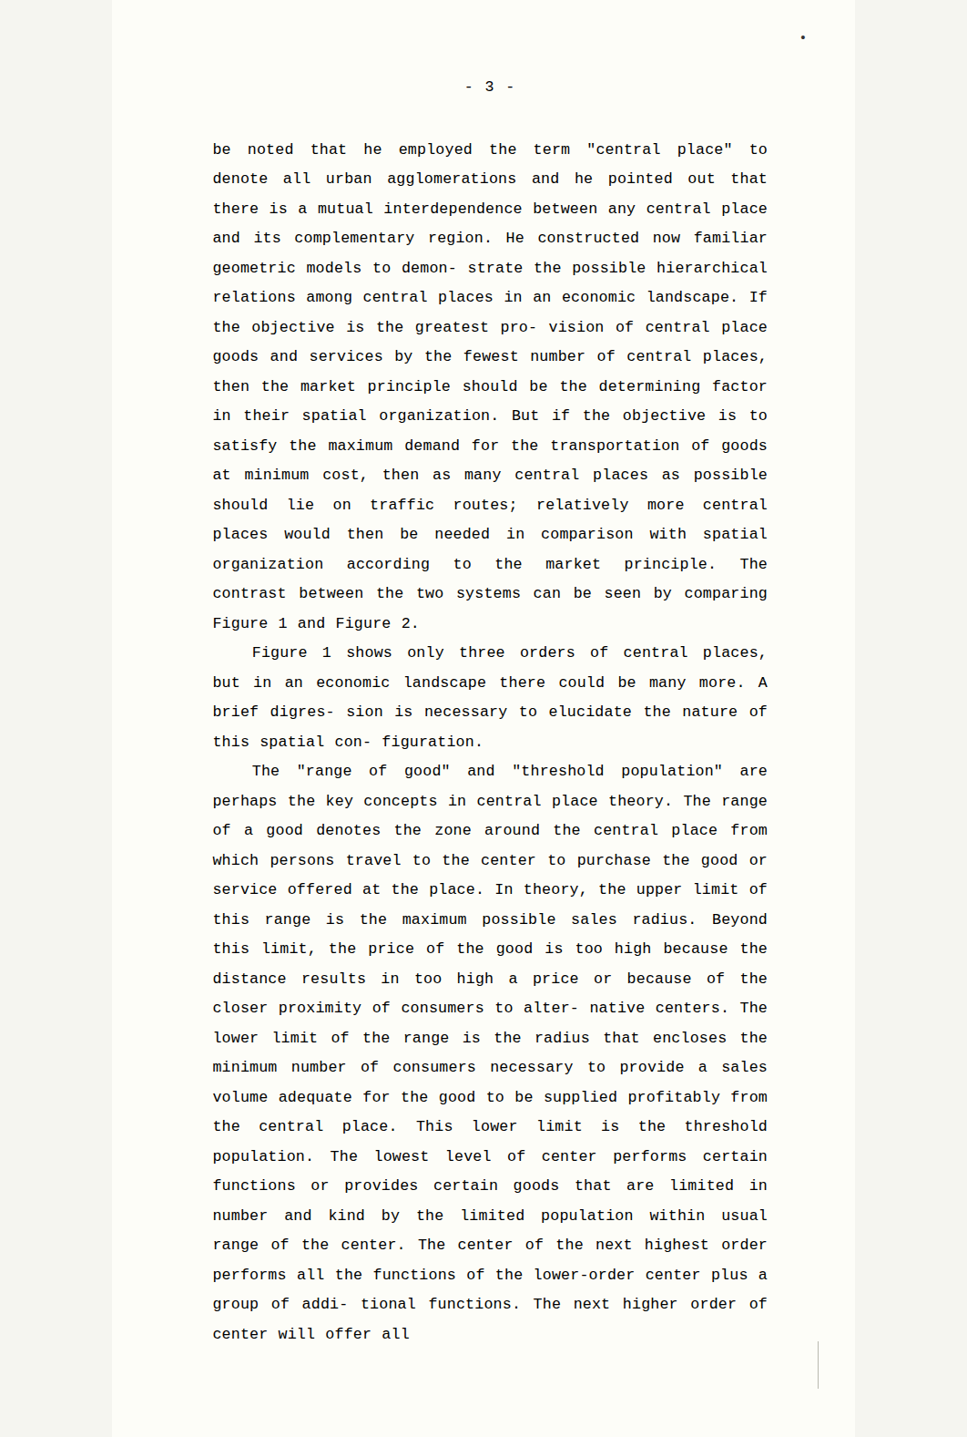•
- 3 -
be noted that he employed the term "central place" to denote all urban agglomerations and he pointed out that there is a mutual interdependence between any central place and its complementary region. He constructed now familiar geometric models to demon- strate the possible hierarchical relations among central places in an economic landscape. If the objective is the greatest pro- vision of central place goods and services by the fewest number of central places, then the market principle should be the determining factor in their spatial organization. But if the objective is to satisfy the maximum demand for the transportation of goods at minimum cost, then as many central places as possible should lie on traffic routes; relatively more central places would then be needed in comparison with spatial organization according to the market principle. The contrast between the two systems can be seen by comparing Figure 1 and Figure 2.
Figure 1 shows only three orders of central places, but in an economic landscape there could be many more. A brief digres- sion is necessary to elucidate the nature of this spatial con- figuration.
The "range of good" and "threshold population" are perhaps the key concepts in central place theory. The range of a good denotes the zone around the central place from which persons travel to the center to purchase the good or service offered at the place. In theory, the upper limit of this range is the maximum possible sales radius. Beyond this limit, the price of the good is too high because the distance results in too high a price or because of the closer proximity of consumers to alter- native centers. The lower limit of the range is the radius that encloses the minimum number of consumers necessary to provide a sales volume adequate for the good to be supplied profitably from the central place. This lower limit is the threshold population. The lowest level of center performs certain functions or provides certain goods that are limited in number and kind by the limited population within usual range of the center. The center of the next highest order performs all the functions of the lower-order center plus a group of addi- tional functions. The next higher order of center will offer all